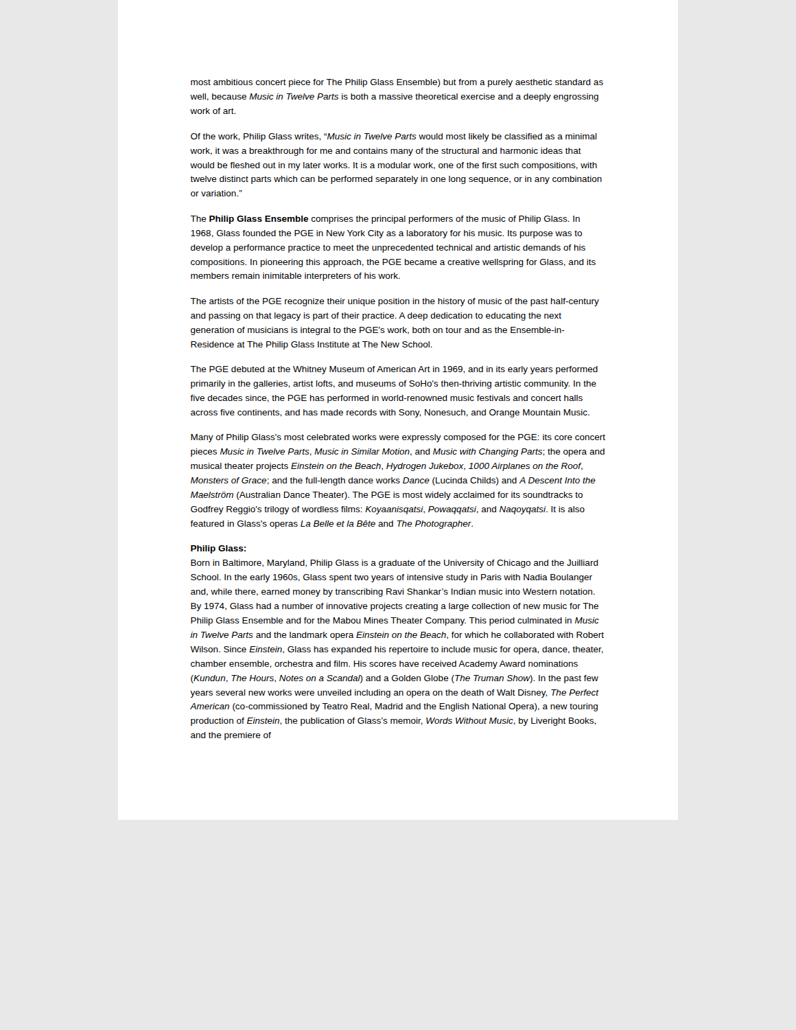most ambitious concert piece for The Philip Glass Ensemble) but from a purely aesthetic standard as well, because Music in Twelve Parts is both a massive theoretical exercise and a deeply engrossing work of art.
Of the work, Philip Glass writes, “Music in Twelve Parts would most likely be classified as a minimal work, it was a breakthrough for me and contains many of the structural and harmonic ideas that would be fleshed out in my later works. It is a modular work, one of the first such compositions, with twelve distinct parts which can be performed separately in one long sequence, or in any combination or variation.”
The Philip Glass Ensemble comprises the principal performers of the music of Philip Glass. In 1968, Glass founded the PGE in New York City as a laboratory for his music. Its purpose was to develop a performance practice to meet the unprecedented technical and artistic demands of his compositions. In pioneering this approach, the PGE became a creative wellspring for Glass, and its members remain inimitable interpreters of his work.
The artists of the PGE recognize their unique position in the history of music of the past half-century and passing on that legacy is part of their practice. A deep dedication to educating the next generation of musicians is integral to the PGE's work, both on tour and as the Ensemble-in-Residence at The Philip Glass Institute at The New School.
The PGE debuted at the Whitney Museum of American Art in 1969, and in its early years performed primarily in the galleries, artist lofts, and museums of SoHo's then-thriving artistic community. In the five decades since, the PGE has performed in world-renowned music festivals and concert halls across five continents, and has made records with Sony, Nonesuch, and Orange Mountain Music.
Many of Philip Glass's most celebrated works were expressly composed for the PGE: its core concert pieces Music in Twelve Parts, Music in Similar Motion, and Music with Changing Parts; the opera and musical theater projects Einstein on the Beach, Hydrogen Jukebox, 1000 Airplanes on the Roof, Monsters of Grace; and the full-length dance works Dance (Lucinda Childs) and A Descent Into the Maelström (Australian Dance Theater). The PGE is most widely acclaimed for its soundtracks to Godfrey Reggio's trilogy of wordless films: Koyaanisqatsi, Powaqqatsi, and Naqoyqatsi. It is also featured in Glass's operas La Belle et la Bête and The Photographer.
Philip Glass:
Born in Baltimore, Maryland, Philip Glass is a graduate of the University of Chicago and the Juilliard School. In the early 1960s, Glass spent two years of intensive study in Paris with Nadia Boulanger and, while there, earned money by transcribing Ravi Shankar’s Indian music into Western notation. By 1974, Glass had a number of innovative projects creating a large collection of new music for The Philip Glass Ensemble and for the Mabou Mines Theater Company. This period culminated in Music in Twelve Parts and the landmark opera Einstein on the Beach, for which he collaborated with Robert Wilson. Since Einstein, Glass has expanded his repertoire to include music for opera, dance, theater, chamber ensemble, orchestra and film. His scores have received Academy Award nominations (Kundun, The Hours, Notes on a Scandal) and a Golden Globe (The Truman Show). In the past few years several new works were unveiled including an opera on the death of Walt Disney, The Perfect American (co-commissioned by Teatro Real, Madrid and the English National Opera), a new touring production of Einstein, the publication of Glass’s memoir, Words Without Music, by Liveright Books, and the premiere of